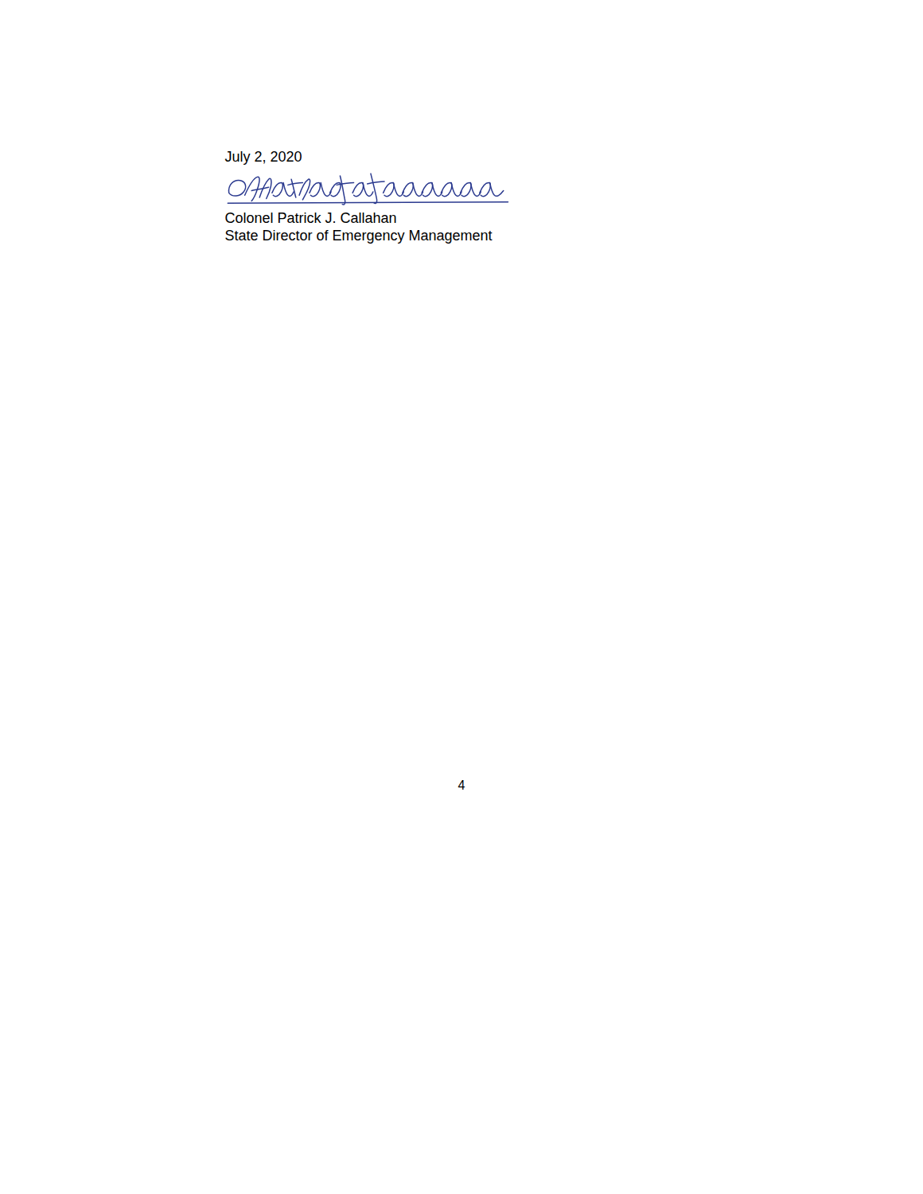July 2, 2020
Colonel Patrick J. Callahan
State Director of Emergency Management
4